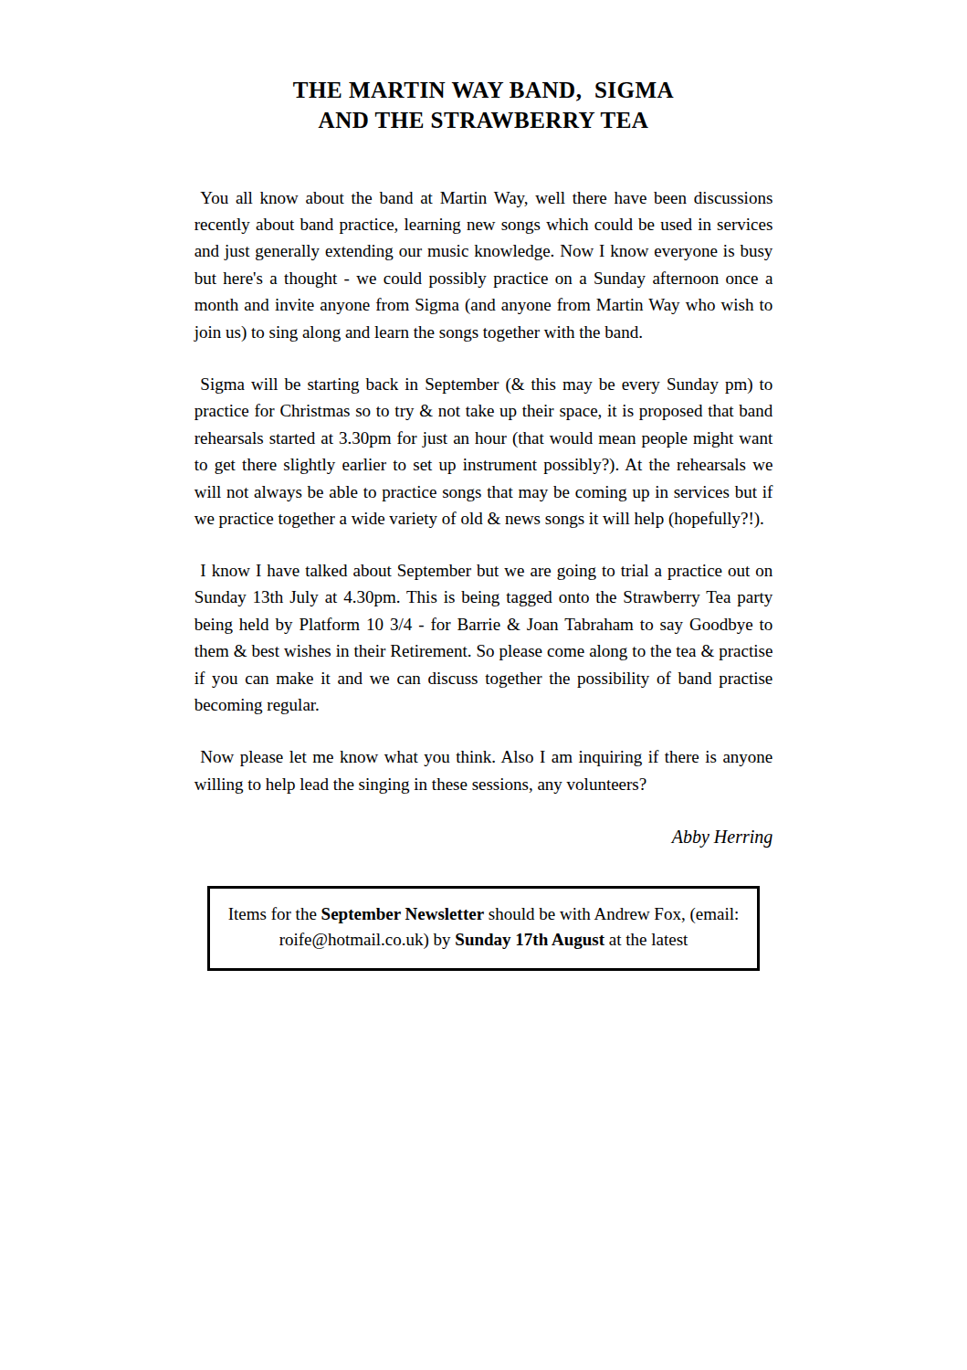The Martin Way Band, Sigma
and the Strawberry Tea
You all know about the band at Martin Way, well there have been discussions recently about band practice, learning new songs which could be used in services and just generally extending our music knowledge. Now I know everyone is busy but here's a thought - we could possibly practice on a Sunday afternoon once a month and invite anyone from Sigma (and anyone from Martin Way who wish to join us) to sing along and learn the songs together with the band.
Sigma will be starting back in September (& this may be every Sunday pm) to practice for Christmas so to try & not take up their space, it is proposed that band rehearsals started at 3.30pm for just an hour (that would mean people might want to get there slightly earlier to set up instrument possibly?). At the rehearsals we will not always be able to practice songs that may be coming up in services but if we practice together a wide variety of old & news songs it will help (hopefully?!).
I know I have talked about September but we are going to trial a practice out on Sunday 13th July at 4.30pm. This is being tagged onto the Strawberry Tea party being held by Platform 10 3/4 - for Barrie & Joan Tabraham to say Goodbye to them & best wishes in their Retirement. So please come along to the tea & practise if you can make it and we can discuss together the possibility of band practise becoming regular.
Now please let me know what you think. Also I am inquiring if there is anyone willing to help lead the singing in these sessions, any volunteers?
Abby Herring
Items for the September Newsletter should be with Andrew Fox, (email: roife@hotmail.co.uk) by Sunday 17th August at the latest